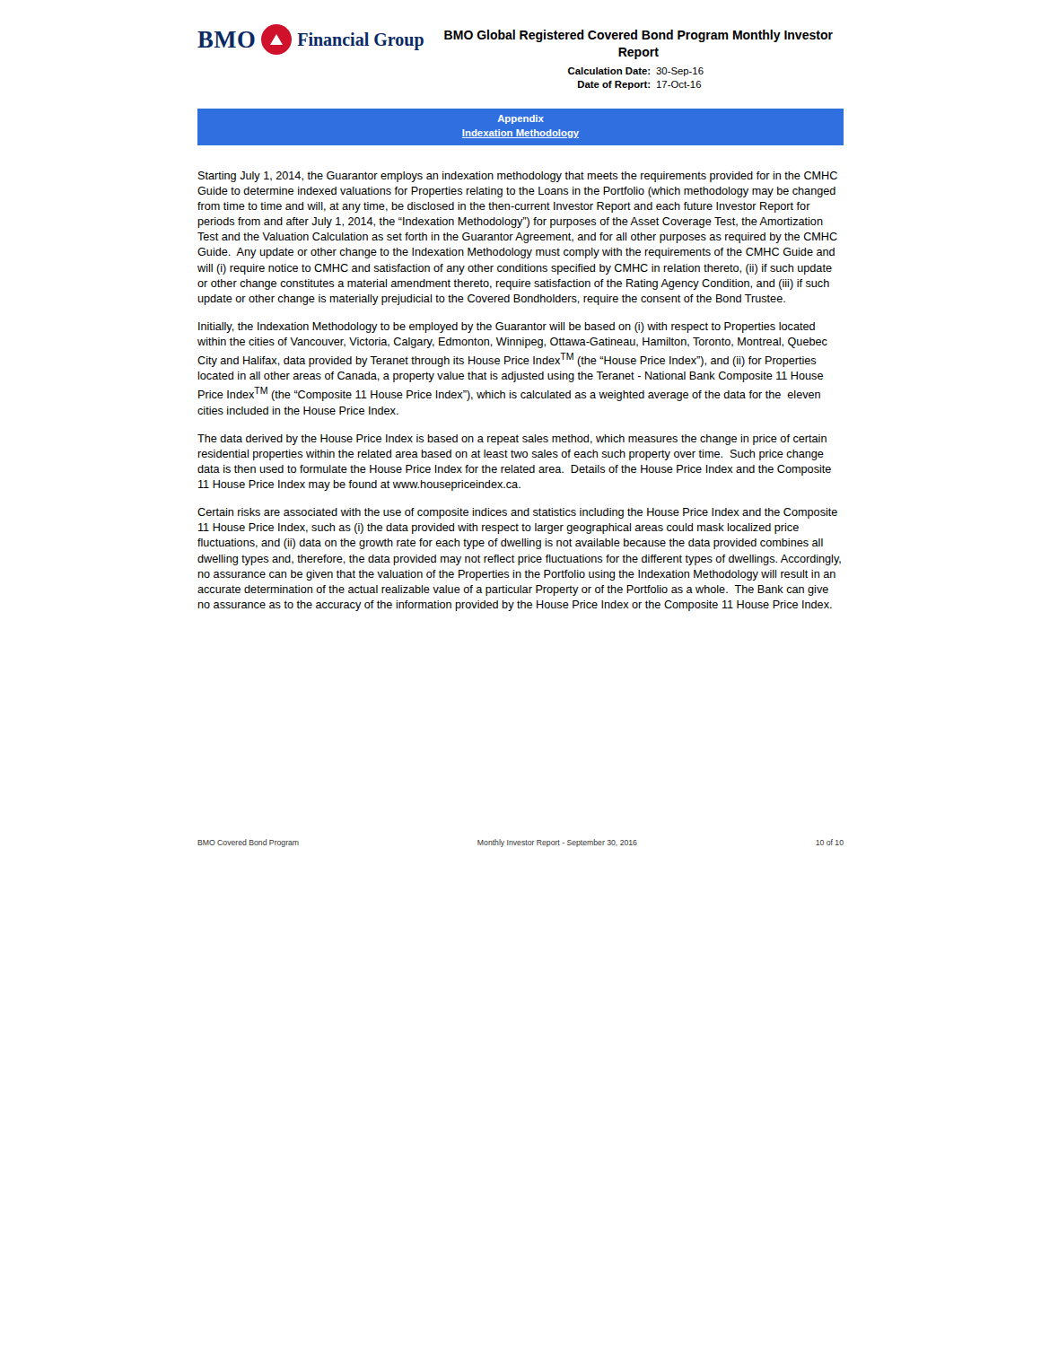BMO Financial Group
BMO Global Registered Covered Bond Program Monthly Investor Report
| Calculation Date: | 30-Sep-16 |
| Date of Report: | 17-Oct-16 |
Appendix
Indexation Methodology
Starting July 1, 2014, the Guarantor employs an indexation methodology that meets the requirements provided for in the CMHC Guide to determine indexed valuations for Properties relating to the Loans in the Portfolio (which methodology may be changed from time to time and will, at any time, be disclosed in the then-current Investor Report and each future Investor Report for periods from and after July 1, 2014, the “Indexation Methodology”) for purposes of the Asset Coverage Test, the Amortization Test and the Valuation Calculation as set forth in the Guarantor Agreement, and for all other purposes as required by the CMHC Guide. Any update or other change to the Indexation Methodology must comply with the requirements of the CMHC Guide and will (i) require notice to CMHC and satisfaction of any other conditions specified by CMHC in relation thereto, (ii) if such update or other change constitutes a material amendment thereto, require satisfaction of the Rating Agency Condition, and (iii) if such update or other change is materially prejudicial to the Covered Bondholders, require the consent of the Bond Trustee.
Initially, the Indexation Methodology to be employed by the Guarantor will be based on (i) with respect to Properties located within the cities of Vancouver, Victoria, Calgary, Edmonton, Winnipeg, Ottawa-Gatineau, Hamilton, Toronto, Montreal, Quebec City and Halifax, data provided by Teranet through its House Price IndexTM (the “House Price Index”), and (ii) for Properties located in all other areas of Canada, a property value that is adjusted using the Teranet - National Bank Composite 11 House Price IndexTM (the “Composite 11 House Price Index”), which is calculated as a weighted average of the data for the eleven cities included in the House Price Index.
The data derived by the House Price Index is based on a repeat sales method, which measures the change in price of certain residential properties within the related area based on at least two sales of each such property over time. Such price change data is then used to formulate the House Price Index for the related area. Details of the House Price Index and the Composite 11 House Price Index may be found at www.housepriceindex.ca.
Certain risks are associated with the use of composite indices and statistics including the House Price Index and the Composite 11 House Price Index, such as (i) the data provided with respect to larger geographical areas could mask localized price fluctuations, and (ii) data on the growth rate for each type of dwelling is not available because the data provided combines all dwelling types and, therefore, the data provided may not reflect price fluctuations for the different types of dwellings. Accordingly, no assurance can be given that the valuation of the Properties in the Portfolio using the Indexation Methodology will result in an accurate determination of the actual realizable value of a particular Property or of the Portfolio as a whole. The Bank can give no assurance as to the accuracy of the information provided by the House Price Index or the Composite 11 House Price Index.
BMO Covered Bond Program
Monthly Investor Report - September 30, 2016
10 of 10